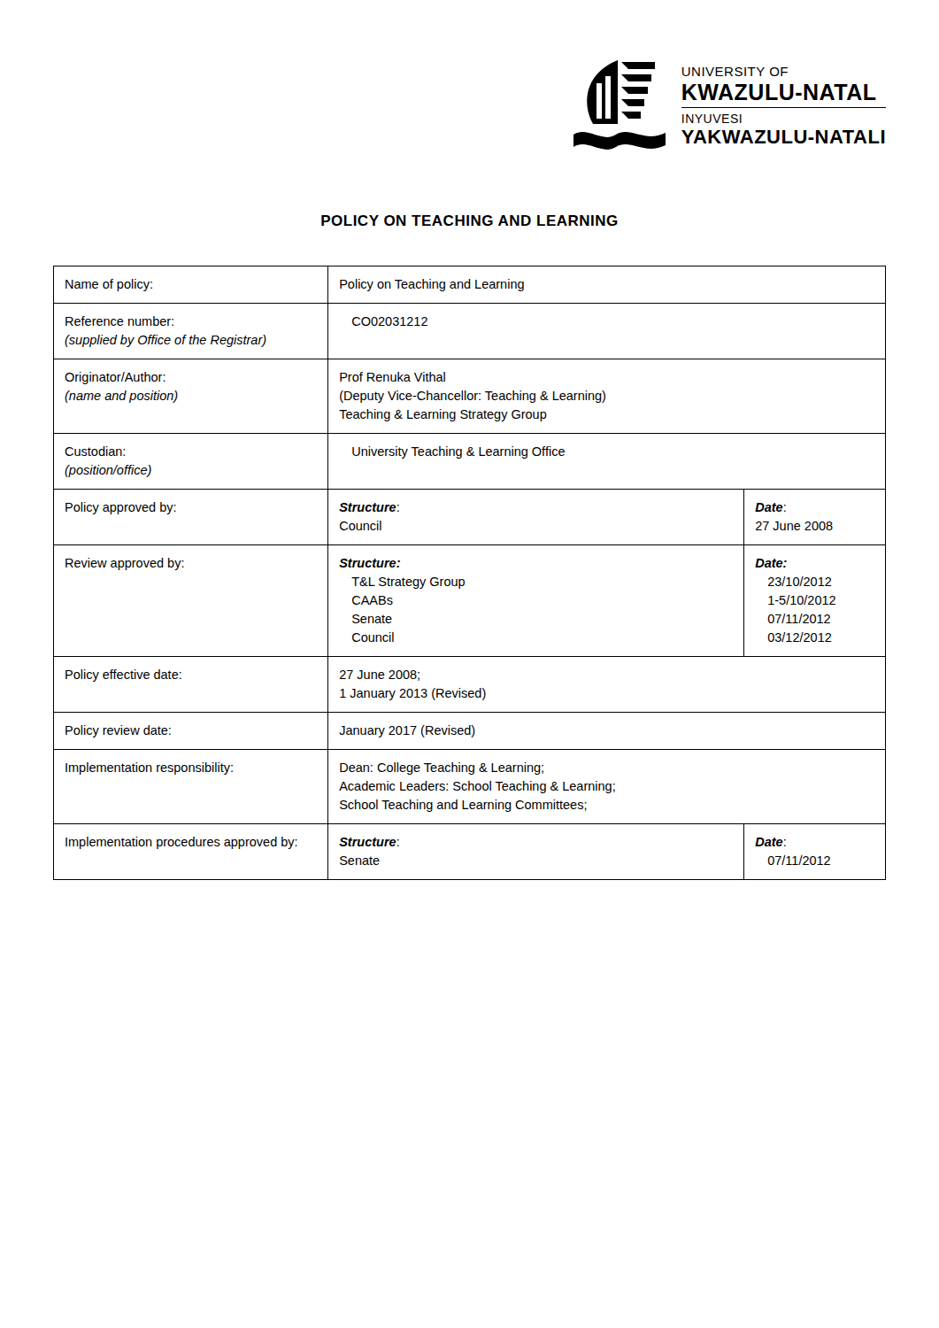UNIVERSITY OF
KWAZULU-NATAL
INYUVESI
YAKWAZULU-NATALI
POLICY ON TEACHING AND LEARNING
| Name of policy: | Policy on Teaching and Learning |
| Reference number: (supplied by Office of the Registrar) | CO02031212 |
| Originator/Author: (name and position) | Prof Renuka Vithal (Deputy Vice-Chancellor: Teaching & Learning) Teaching & Learning Strategy Group |
| Custodian: (position/office) | University Teaching & Learning Office |
| Policy approved by: | Structure : Council | Date : 27 June 2008 |
| Review approved by: | Structure: T&L Strategy Group CAABs Senate Council | Date: 23/10/2012 1-5/10/2012 07/11/2012 03/12/2012 |
| Policy effective date: | 27 June 2008; 1 January 2013 (Revised) |
| Policy review date: | January 2017 (Revised) |
| Implementation responsibility: | Dean: College Teaching & Learning; Academic Leaders: School Teaching & Learning; School Teaching and Learning Committees; |
| Implementation procedures approved by: | Structure : Senate | Date : 07/11/2012 |